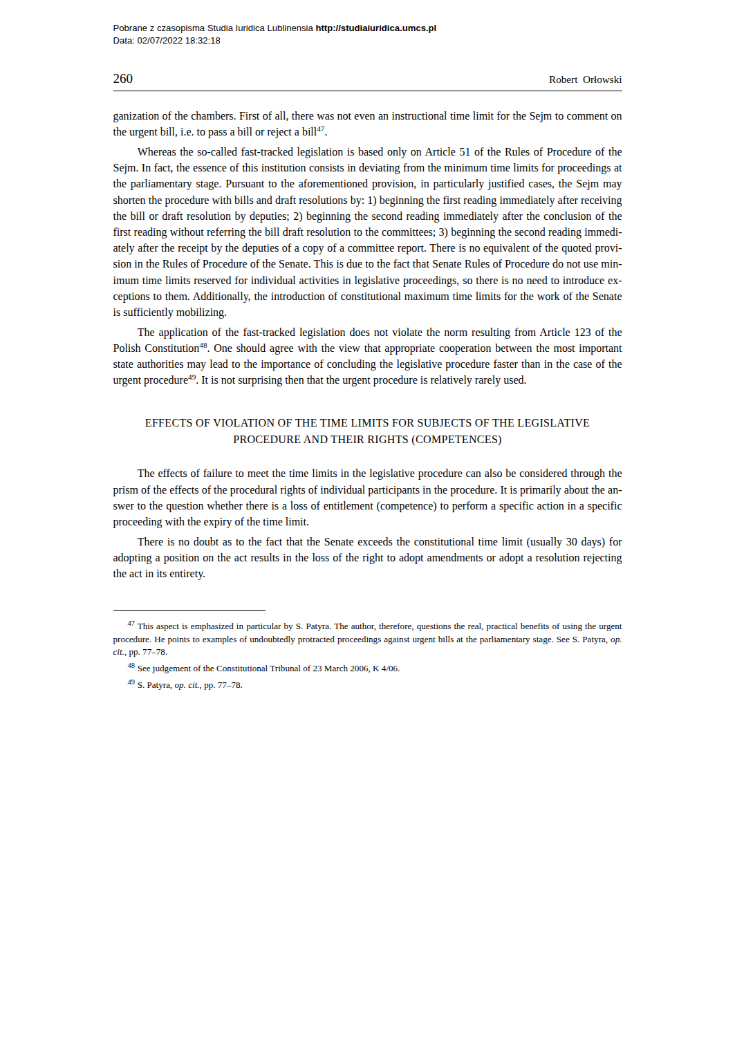Pobrane z czasopisma Studia Iuridica Lublinensia http://studiaiuridica.umcs.pl
Data: 02/07/2022 18:32:18
260 Robert Orłowski
ganization of the chambers. First of all, there was not even an instructional time limit for the Sejm to comment on the urgent bill, i.e. to pass a bill or reject a bill47.
Whereas the so-called fast-tracked legislation is based only on Article 51 of the Rules of Procedure of the Sejm. In fact, the essence of this institution consists in deviating from the minimum time limits for proceedings at the parliamentary stage. Pursuant to the aforementioned provision, in particularly justified cases, the Sejm may shorten the procedure with bills and draft resolutions by: 1) beginning the first reading immediately after receiving the bill or draft resolution by deputies; 2) beginning the second reading immediately after the conclusion of the first reading without referring the bill draft resolution to the committees; 3) beginning the second reading immediately after the receipt by the deputies of a copy of a committee report. There is no equivalent of the quoted provision in the Rules of Procedure of the Senate. This is due to the fact that Senate Rules of Procedure do not use minimum time limits reserved for individual activities in legislative proceedings, so there is no need to introduce exceptions to them. Additionally, the introduction of constitutional maximum time limits for the work of the Senate is sufficiently mobilizing.
The application of the fast-tracked legislation does not violate the norm resulting from Article 123 of the Polish Constitution48. One should agree with the view that appropriate cooperation between the most important state authorities may lead to the importance of concluding the legislative procedure faster than in the case of the urgent procedure49. It is not surprising then that the urgent procedure is relatively rarely used.
Effects of violation of the time limits for subjects of the legislative procedure and their rights (competences)
The effects of failure to meet the time limits in the legislative procedure can also be considered through the prism of the effects of the procedural rights of individual participants in the procedure. It is primarily about the answer to the question whether there is a loss of entitlement (competence) to perform a specific action in a specific proceeding with the expiry of the time limit.
There is no doubt as to the fact that the Senate exceeds the constitutional time limit (usually 30 days) for adopting a position on the act results in the loss of the right to adopt amendments or adopt a resolution rejecting the act in its entirety.
47 This aspect is emphasized in particular by S. Patyra. The author, therefore, questions the real, practical benefits of using the urgent procedure. He points to examples of undoubtedly protracted proceedings against urgent bills at the parliamentary stage. See S. Patyra, op. cit., pp. 77–78.
48 See judgement of the Constitutional Tribunal of 23 March 2006, K 4/06.
49 S. Patyra, op. cit., pp. 77–78.